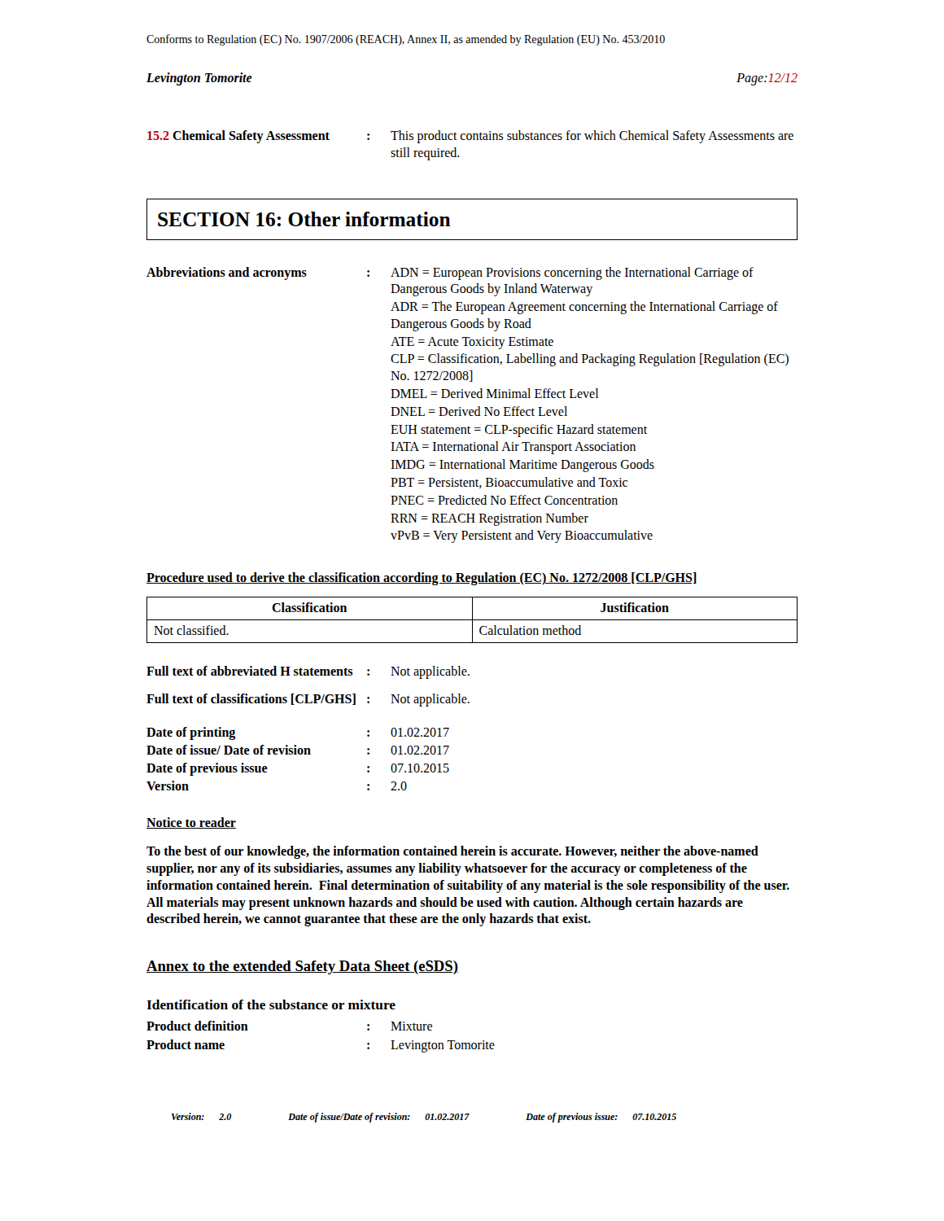Conforms to Regulation (EC) No. 1907/2006 (REACH), Annex II, as amended by Regulation (EU) No. 453/2010
Levington Tomorite Page:12/12
15.2 Chemical Safety Assessment
:
This product contains substances for which Chemical Safety Assessments are still required.
SECTION 16: Other information
Abbreviations and acronyms
:
ADN = European Provisions concerning the International Carriage of Dangerous Goods by Inland Waterway
ADR = The European Agreement concerning the International Carriage of Dangerous Goods by Road
ATE = Acute Toxicity Estimate
CLP = Classification, Labelling and Packaging Regulation [Regulation (EC) No. 1272/2008]
DMEL = Derived Minimal Effect Level
DNEL = Derived No Effect Level
EUH statement = CLP-specific Hazard statement
IATA = International Air Transport Association
IMDG = International Maritime Dangerous Goods
PBT = Persistent, Bioaccumulative and Toxic
PNEC = Predicted No Effect Concentration
RRN = REACH Registration Number
vPvB = Very Persistent and Very Bioaccumulative
Procedure used to derive the classification according to Regulation (EC) No. 1272/2008 [CLP/GHS]
| Classification | Justification |
| --- | --- |
| Not classified. | Calculation method |
Full text of abbreviated H statements
:
Not applicable.
Full text of classifications [CLP/GHS]
:
Not applicable.
Date of printing
:
01.02.2017
Date of issue/ Date of revision
:
01.02.2017
Date of previous issue
:
07.10.2015
Version
:
2.0
Notice to reader
To the best of our knowledge, the information contained herein is accurate. However, neither the above-named supplier, nor any of its subsidiaries, assumes any liability whatsoever for the accuracy or completeness of the information contained herein. Final determination of suitability of any material is the sole responsibility of the user. All materials may present unknown hazards and should be used with caution. Although certain hazards are described herein, we cannot guarantee that these are the only hazards that exist.
Annex to the extended Safety Data Sheet (eSDS)
Identification of the substance or mixture
Product definition
:
Mixture
Product name
:
Levington Tomorite
Version: 2.0
Date of issue/Date of revision: 01.02.2017
Date of previous issue: 07.10.2015